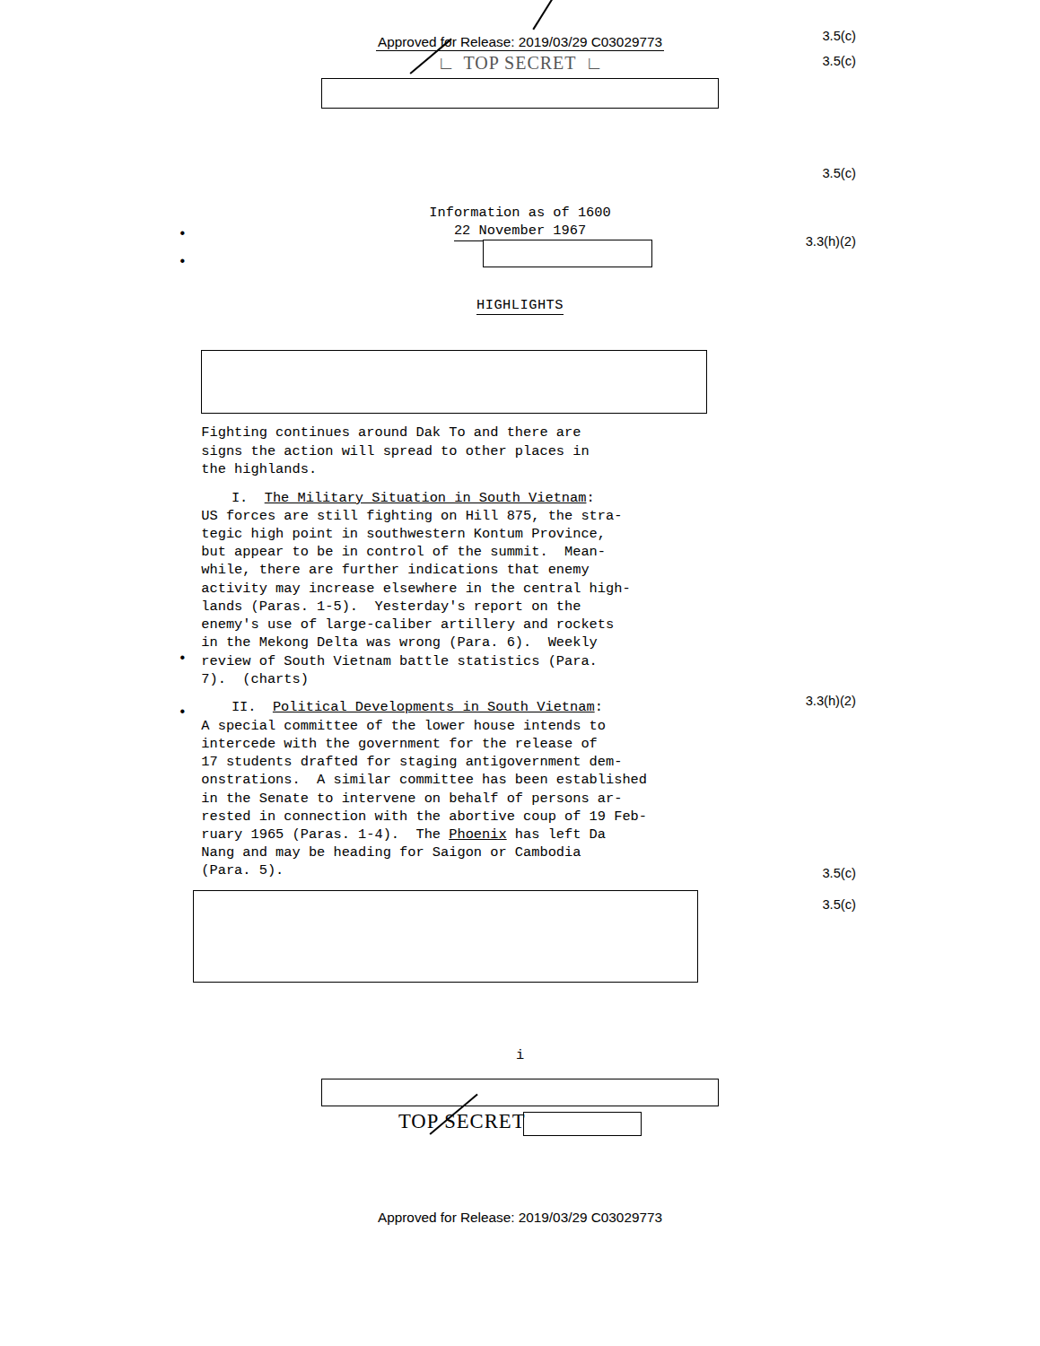Approved for Release: 2019/03/29 C03029773
3.5(c)
∟ TOP SECRET ∟
3.5(c)
Information as of 1600
22 November 1967
3.5(c)
HIGHLIGHTS
• •
3.3(h)(2)
Fighting continues around Dak To and there are signs the action will spread to other places in the highlands.
I. The Military Situation in South Vietnam: US forces are still fighting on Hill 875, the stra- tegic high point in southwestern Kontum Province, but appear to be in control of the summit. Mean- while, there are further indications that enemy activity may increase elsewhere in the central high- lands (Paras. 1-5). Yesterday's report on the enemy's use of large-caliber artillery and rockets in the Mekong Delta was wrong (Para. 6). Weekly review of South Vietnam battle statistics (Para. 7). (charts)
II. Political Developments in South Vietnam: A special committee of the lower house intends to intercede with the government for the release of 17 students drafted for staging antigovernment dem- onstrations. A similar committee has been established in the Senate to intervene on behalf of persons ar- rested in connection with the abortive coup of 19 Feb- ruary 1965 (Paras. 1-4). The Phoenix has left Da Nang and may be heading for Saigon or Cambodia (Para. 5).
3.3(h)(2)
• •
i
3.5(c)
TOP SECRET
3.5(c)
Approved for Release: 2019/03/29 C03029773